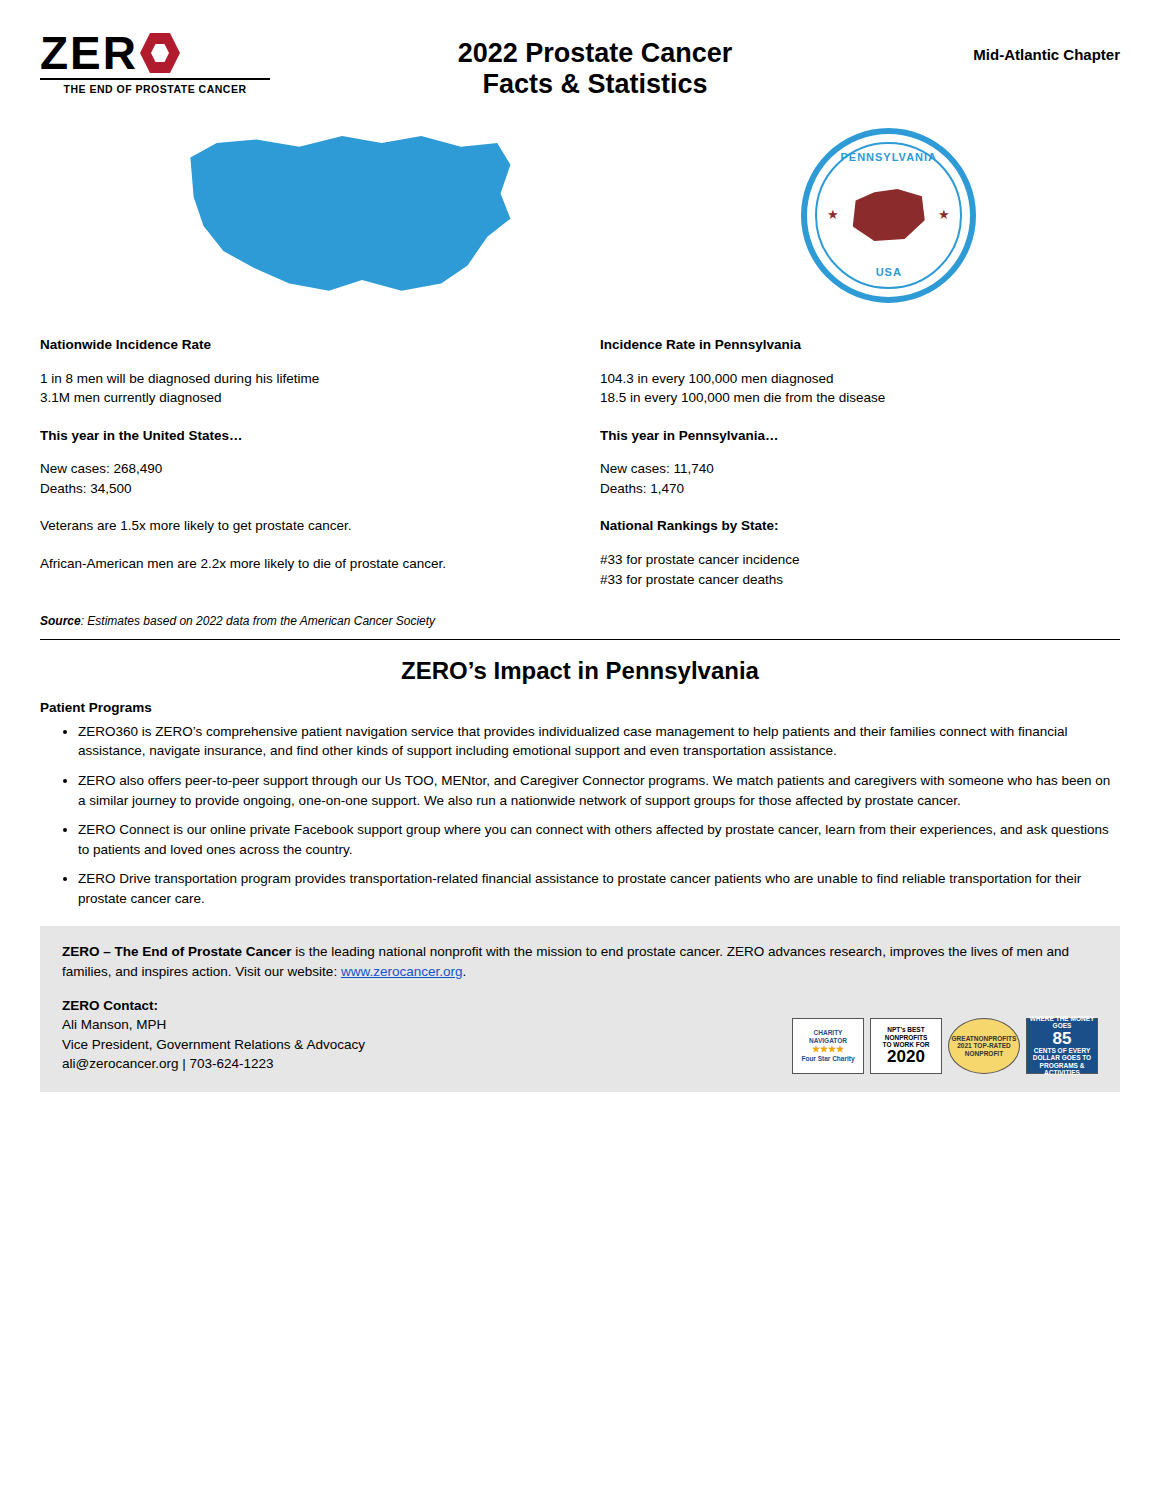ZER
THE END OF PROSTATE CANCER
2022 Prostate Cancer
Facts & Statistics
Mid-Atlantic Chapter
PENNSYLVANIA
★
★
USA
Nationwide Incidence Rate
1 in 8 men will be diagnosed during his lifetime
3.1M men currently diagnosed
This year in the United States…
New cases: 268,490
Deaths: 34,500
Veterans are 1.5x more likely to get prostate cancer.
African-American men are 2.2x more likely to die of prostate cancer.
Incidence Rate in Pennsylvania
104.3 in every 100,000 men diagnosed
18.5 in every 100,000 men die from the disease
This year in Pennsylvania…
New cases: 11,740
Deaths: 1,470
National Rankings by State:
#33 for prostate cancer incidence
#33 for prostate cancer deaths
Source: Estimates based on 2022 data from the American Cancer Society
ZERO’s Impact in Pennsylvania
Patient Programs
ZERO360 is ZERO’s comprehensive patient navigation service that provides individualized case management to help patients and their families connect with financial assistance, navigate insurance, and find other kinds of support including emotional support and even transportation assistance.
ZERO also offers peer-to-peer support through our Us TOO, MENtor, and Caregiver Connector programs. We match patients and caregivers with someone who has been on a similar journey to provide ongoing, one-on-one support. We also run a nationwide network of support groups for those affected by prostate cancer.
ZERO Connect is our online private Facebook support group where you can connect with others affected by prostate cancer, learn from their experiences, and ask questions to patients and loved ones across the country.
ZERO Drive transportation program provides transportation-related financial assistance to prostate cancer patients who are unable to find reliable transportation for their prostate cancer care.
ZERO – The End of Prostate Cancer is the leading national nonprofit with the mission to end prostate cancer. ZERO advances research, improves the lives of men and families, and inspires action. Visit our website: www.zerocancer.org.
ZERO Contact:
Ali Manson, MPH
Vice President, Government Relations & Advocacy
ali@zerocancer.org | 703-624-1223
CHARITY
NAVIGATOR
★★★★
Four Star Charity
NPT’s BEST
NONPROFITS
TO WORK FOR
2020
GREATNONPROFITS
2021 TOP-RATED
NONPROFIT
WHERE THE MONEY GOES
85
CENTS OF EVERY DOLLAR GOES TO
PROGRAMS & ACTIVITIES